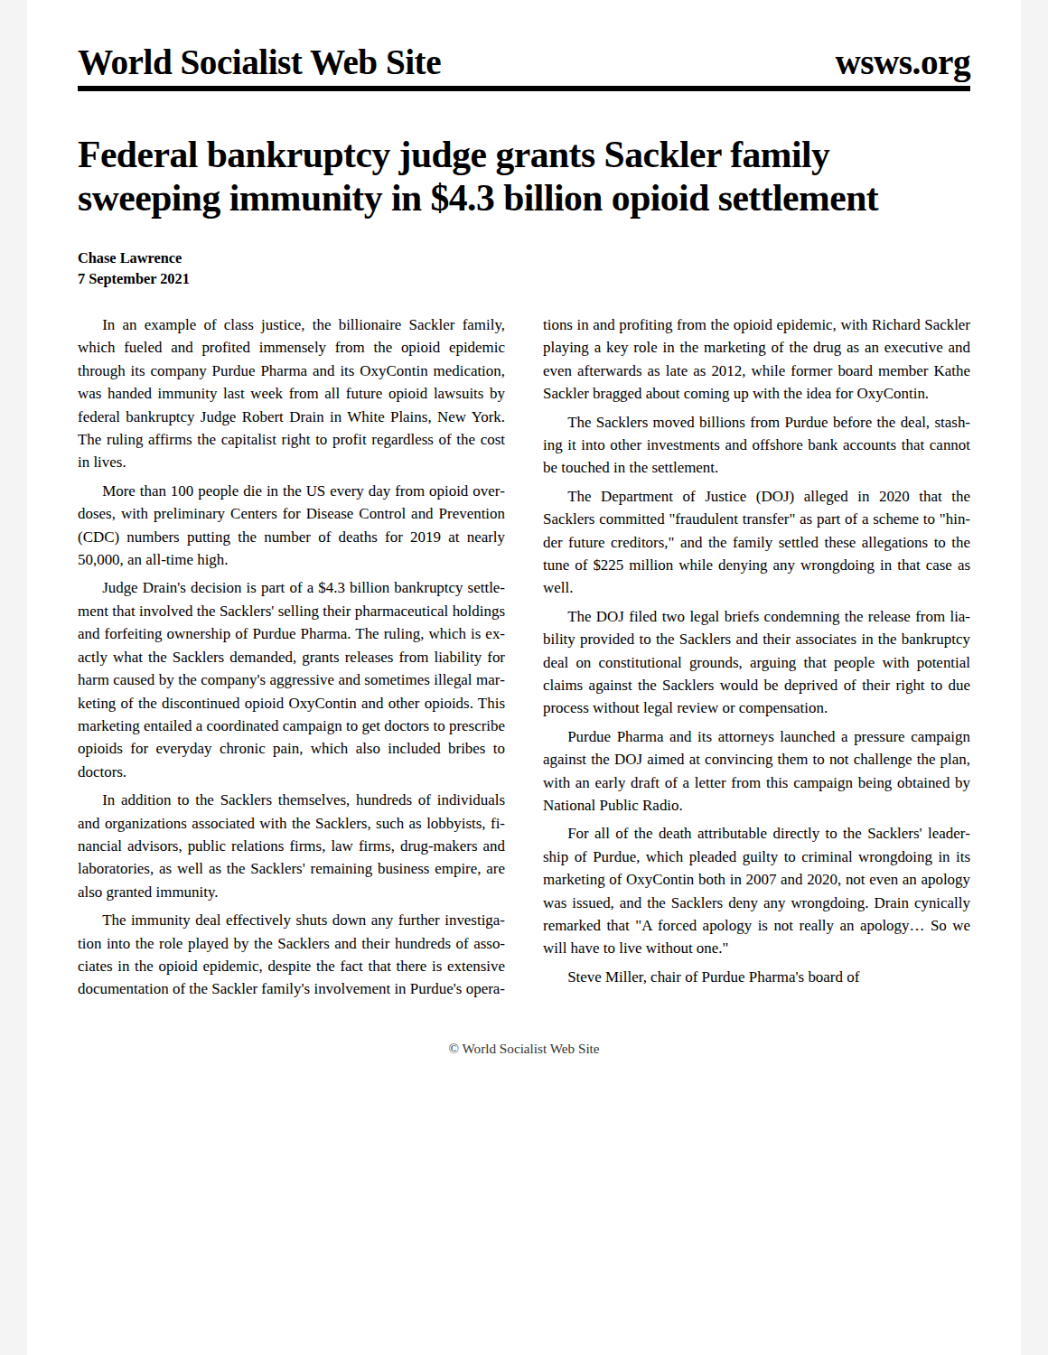World Socialist Web Site
wsws.org
Federal bankruptcy judge grants Sackler family sweeping immunity in $4.3 billion opioid settlement
Chase Lawrence 7 September 2021
In an example of class justice, the billionaire Sackler family, which fueled and profited immensely from the opioid epidemic through its company Purdue Pharma and its OxyContin medication, was handed immunity last week from all future opioid lawsuits by federal bankruptcy Judge Robert Drain in White Plains, New York. The ruling affirms the capitalist right to profit regardless of the cost in lives.
More than 100 people die in the US every day from opioid overdoses, with preliminary Centers for Disease Control and Prevention (CDC) numbers putting the number of deaths for 2019 at nearly 50,000, an all-time high.
Judge Drain's decision is part of a $4.3 billion bankruptcy settlement that involved the Sacklers' selling their pharmaceutical holdings and forfeiting ownership of Purdue Pharma. The ruling, which is exactly what the Sacklers demanded, grants releases from liability for harm caused by the company's aggressive and sometimes illegal marketing of the discontinued opioid OxyContin and other opioids. This marketing entailed a coordinated campaign to get doctors to prescribe opioids for everyday chronic pain, which also included bribes to doctors.
In addition to the Sacklers themselves, hundreds of individuals and organizations associated with the Sacklers, such as lobbyists, financial advisors, public relations firms, law firms, drug-makers and laboratories, as well as the Sacklers' remaining business empire, are also granted immunity.
The immunity deal effectively shuts down any further investigation into the role played by the Sacklers and their hundreds of associates in the opioid epidemic, despite the fact that there is extensive documentation of the Sackler family's involvement in Purdue's operations in and profiting from the opioid epidemic, with Richard Sackler playing a key role in the marketing of the drug as an executive and even afterwards as late as 2012, while former board member Kathe Sackler bragged about coming up with the idea for OxyContin.
The Sacklers moved billions from Purdue before the deal, stashing it into other investments and offshore bank accounts that cannot be touched in the settlement.
The Department of Justice (DOJ) alleged in 2020 that the Sacklers committed "fraudulent transfer" as part of a scheme to "hinder future creditors," and the family settled these allegations to the tune of $225 million while denying any wrongdoing in that case as well.
The DOJ filed two legal briefs condemning the release from liability provided to the Sacklers and their associates in the bankruptcy deal on constitutional grounds, arguing that people with potential claims against the Sacklers would be deprived of their right to due process without legal review or compensation.
Purdue Pharma and its attorneys launched a pressure campaign against the DOJ aimed at convincing them to not challenge the plan, with an early draft of a letter from this campaign being obtained by National Public Radio.
For all of the death attributable directly to the Sacklers' leadership of Purdue, which pleaded guilty to criminal wrongdoing in its marketing of OxyContin both in 2007 and 2020, not even an apology was issued, and the Sacklers deny any wrongdoing. Drain cynically remarked that "A forced apology is not really an apology… So we will have to live without one."
Steve Miller, chair of Purdue Pharma's board of
© World Socialist Web Site